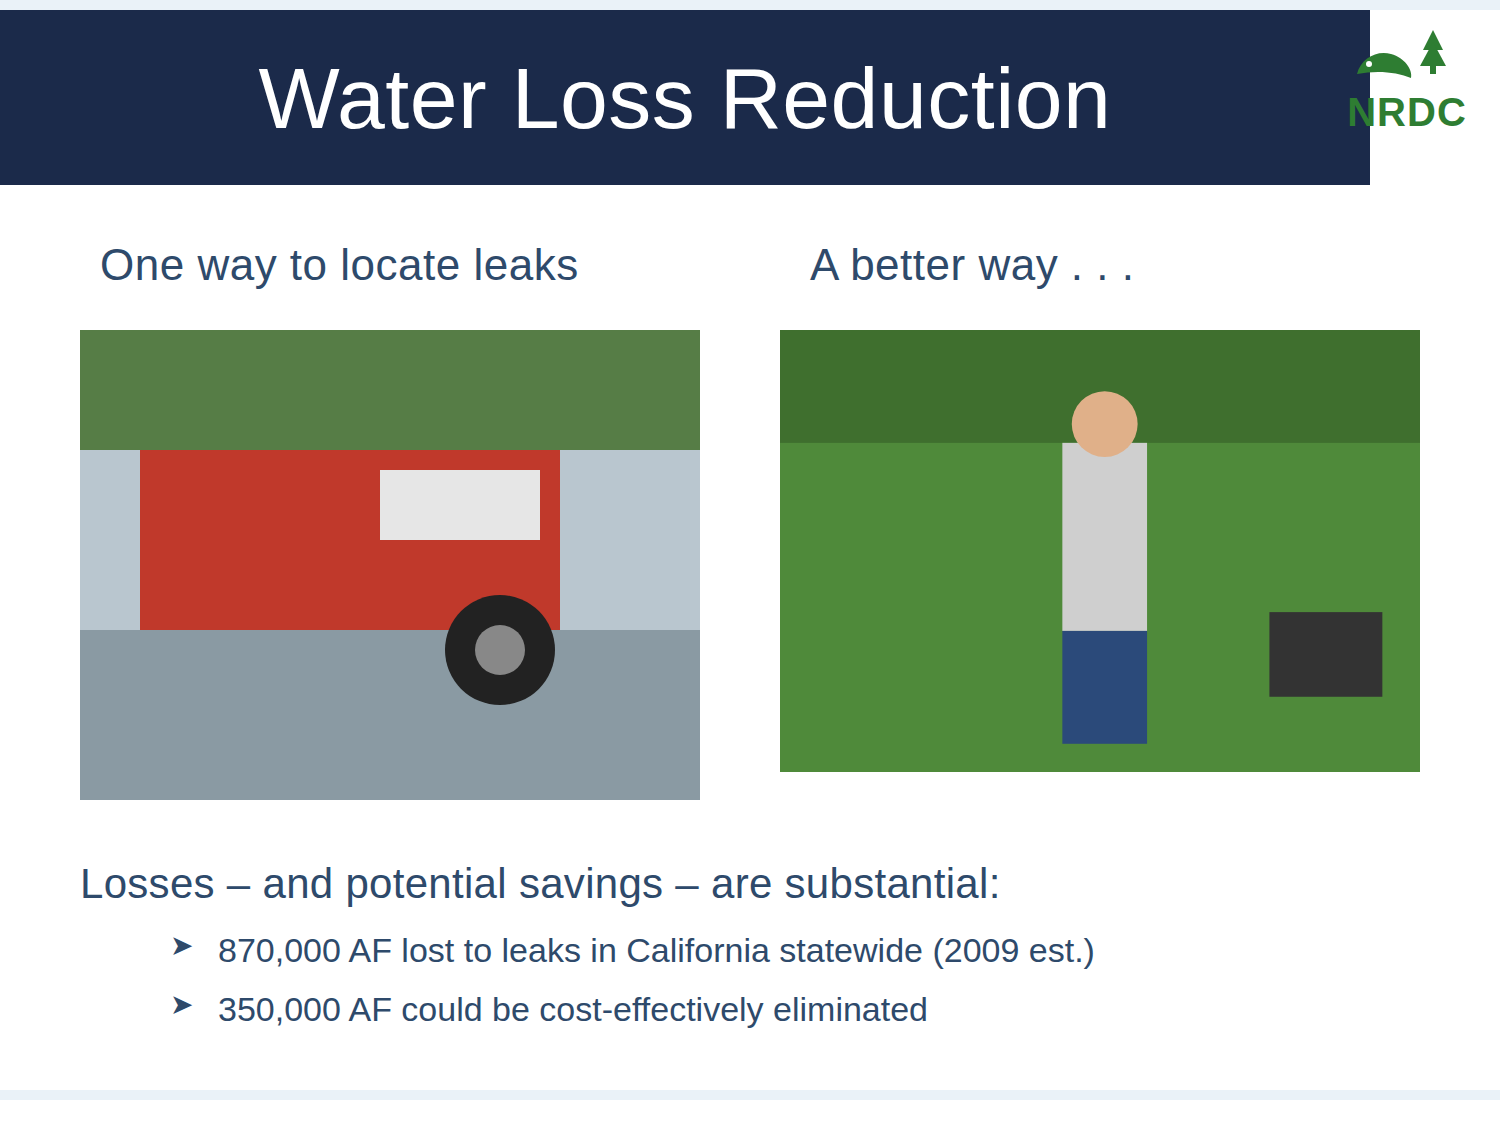Water Loss Reduction
NRDC
One way to locate leaks
A better way . . .
Losses – and potential savings – are substantial:
870,000 AF lost to leaks in California statewide (2009 est.)
350,000 AF could be cost-effectively eliminated